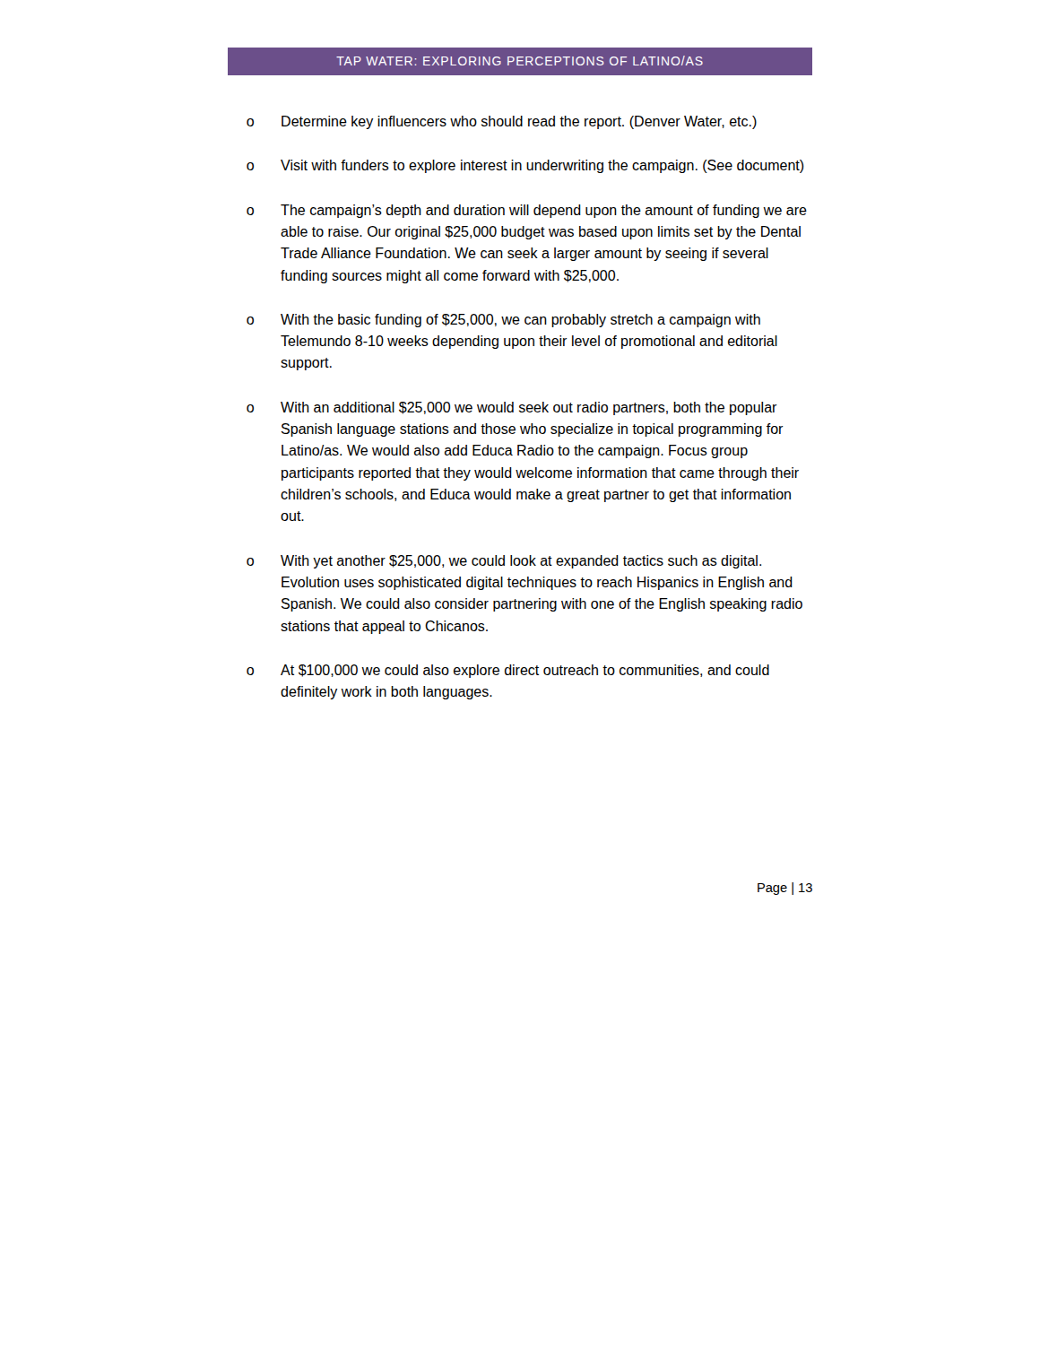Tap Water: Exploring Perceptions of Latino/as
Determine key influencers who should read the report. (Denver Water, etc.)
Visit with funders to explore interest in underwriting the campaign. (See document)
The campaign’s depth and duration will depend upon the amount of funding we are able to raise. Our original $25,000 budget was based upon limits set by the Dental Trade Alliance Foundation. We can seek a larger amount by seeing if several funding sources might all come forward with $25,000.
With the basic funding of $25,000, we can probably stretch a campaign with Telemundo 8-10 weeks depending upon their level of promotional and editorial support.
With an additional $25,000 we would seek out radio partners, both the popular Spanish language stations and those who specialize in topical programming for Latino/as. We would also add Educa Radio to the campaign. Focus group participants reported that they would welcome information that came through their children’s schools, and Educa would make a great partner to get that information out.
With yet another $25,000, we could look at expanded tactics such as digital. Evolution uses sophisticated digital techniques to reach Hispanics in English and Spanish. We could also consider partnering with one of the English speaking radio stations that appeal to Chicanos.
At $100,000 we could also explore direct outreach to communities, and could definitely work in both languages.
Page | 13